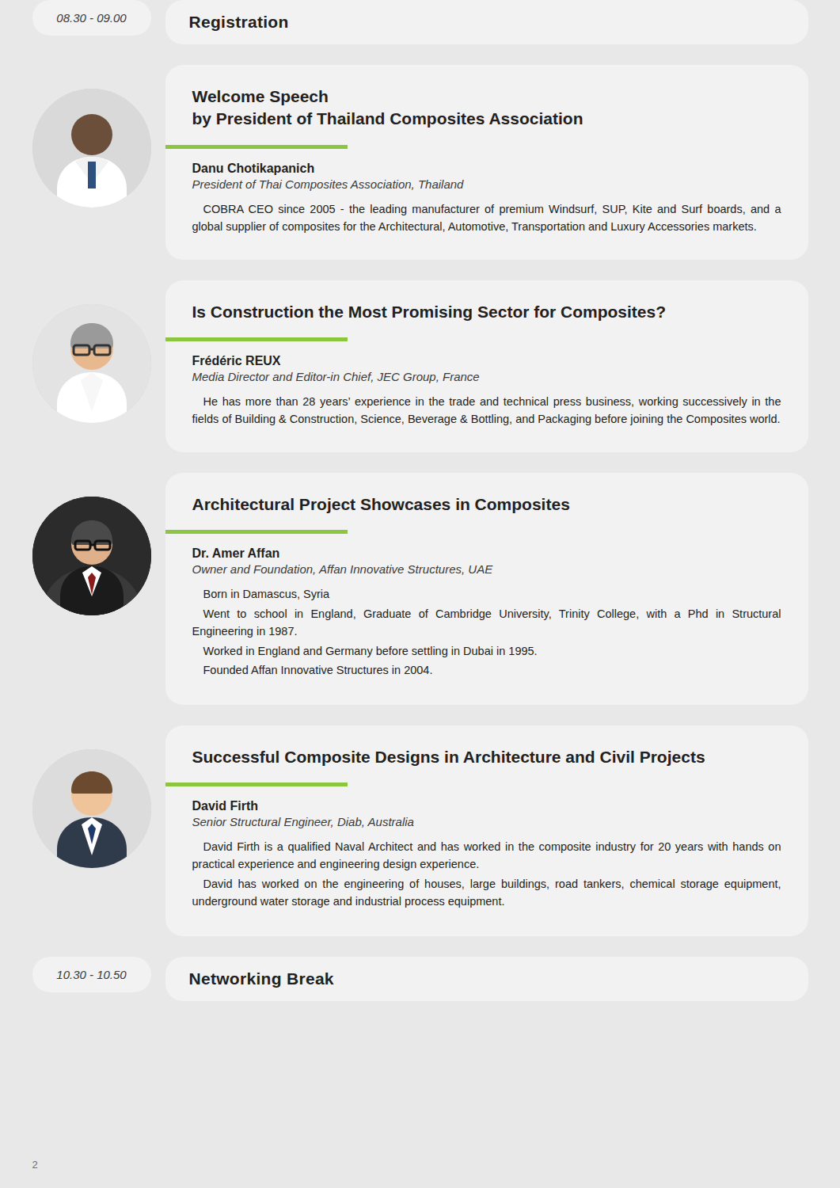08.30 - 09.00
Registration
Welcome Speech
by President of Thailand Composites Association
Danu Chotikapanich
President of Thai Composites Association, Thailand
COBRA CEO since 2005 - the leading manufacturer of premium Windsurf, SUP, Kite and Surf boards, and a global supplier of composites for the Architectural, Automotive, Transportation and Luxury Accessories markets.
Is Construction the Most Promising Sector for Composites?
Frédéric REUX
Media Director and Editor-in Chief, JEC Group, France
He has more than 28 years’ experience in the trade and technical press business, working successively in the fields of Building & Construction, Science, Beverage & Bottling, and Packaging before joining the Composites world.
Architectural Project Showcases in Composites
Dr. Amer Affan
Owner and Foundation, Affan Innovative Structures, UAE
Born in Damascus, Syria
Went to school in England, Graduate of Cambridge University, Trinity College, with a Phd in Structural Engineering in 1987.
Worked in England and Germany before settling in Dubai in 1995.
Founded Affan Innovative Structures in 2004.
Successful Composite Designs in Architecture and Civil Projects
David Firth
Senior Structural Engineer, Diab, Australia
David Firth is a qualified Naval Architect and has worked in the composite industry for 20 years with hands on practical experience and engineering design experience.
David has worked on the engineering of houses, large buildings, road tankers, chemical storage equipment, underground water storage and industrial process equipment.
10.30 - 10.50
Networking Break
2